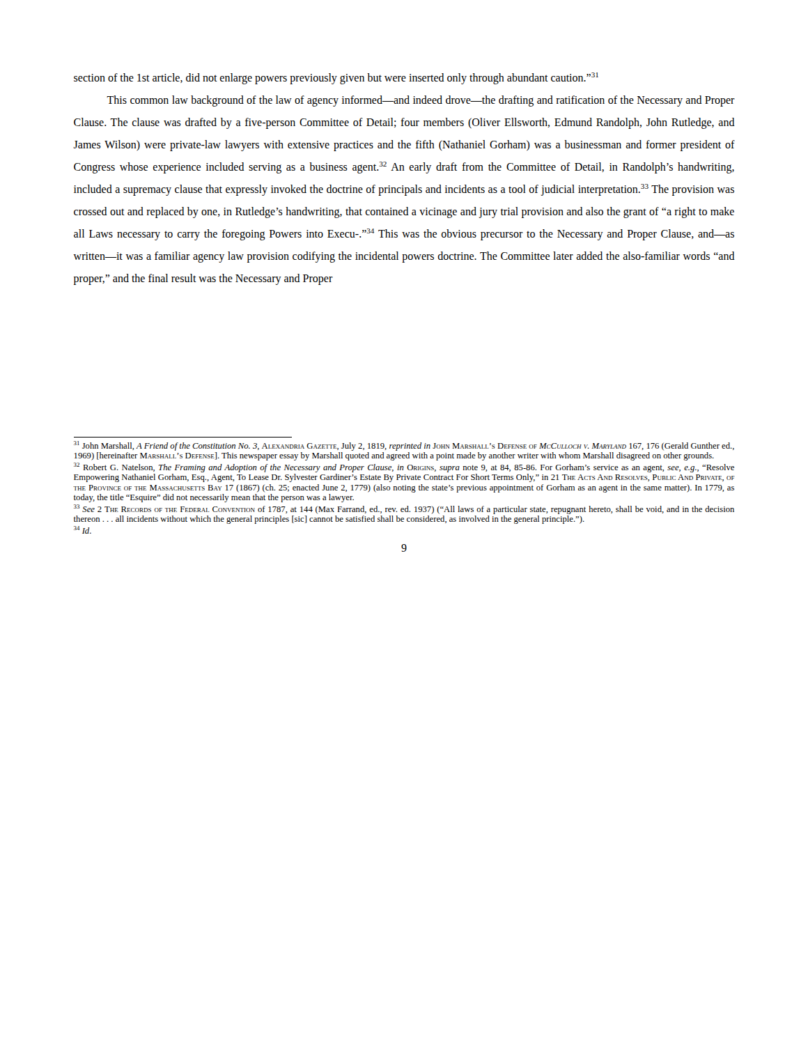section of the 1st article, did not enlarge powers previously given but were inserted only through abundant caution.”31
This common law background of the law of agency informed—and indeed drove—the drafting and ratification of the Necessary and Proper Clause. The clause was drafted by a five-person Committee of Detail; four members (Oliver Ellsworth, Edmund Randolph, John Rutledge, and James Wilson) were private-law lawyers with extensive practices and the fifth (Nathaniel Gorham) was a businessman and former president of Congress whose experience included serving as a business agent.32 An early draft from the Committee of Detail, in Randolph’s handwriting, included a supremacy clause that expressly invoked the doctrine of principals and incidents as a tool of judicial interpretation.33 The provision was crossed out and replaced by one, in Rutledge’s handwriting, that contained a vicinage and jury trial provision and also the grant of “a right to make all Laws necessary to carry the foregoing Powers into Execu-.”34 This was the obvious precursor to the Necessary and Proper Clause, and—as written—it was a familiar agency law provision codifying the incidental powers doctrine. The Committee later added the also-familiar words “and proper,” and the final result was the Necessary and Proper
31 John Marshall, A Friend of the Constitution No. 3, Alexandria Gazette, July 2, 1819, reprinted in John Marshall’s Defense of McCulloch v. Maryland 167, 176 (Gerald Gunther ed., 1969) [hereinafter Marshall’s Defense]. This newspaper essay by Marshall quoted and agreed with a point made by another writer with whom Marshall disagreed on other grounds.
32 Robert G. Natelson, The Framing and Adoption of the Necessary and Proper Clause, in Origins, supra note 9, at 84, 85-86. For Gorham’s service as an agent, see, e.g., “Resolve Empowering Nathaniel Gorham, Esq., Agent, To Lease Dr. Sylvester Gardiner’s Estate By Private Contract For Short Terms Only,” in 21 The Acts And Resolves, Public And Private, of the Province of the Massachusetts Bay 17 (1867) (ch. 25; enacted June 2, 1779) (also noting the state’s previous appointment of Gorham as an agent in the same matter). In 1779, as today, the title “Esquire” did not necessarily mean that the person was a lawyer.
33 See 2 The Records of the Federal Convention of 1787, at 144 (Max Farrand, ed., rev. ed. 1937) (“All laws of a particular state, repugnant hereto, shall be void, and in the decision thereon . . . all incidents without which the general principles [sic] cannot be satisfied shall be considered, as involved in the general principle.”).
34 Id.
9